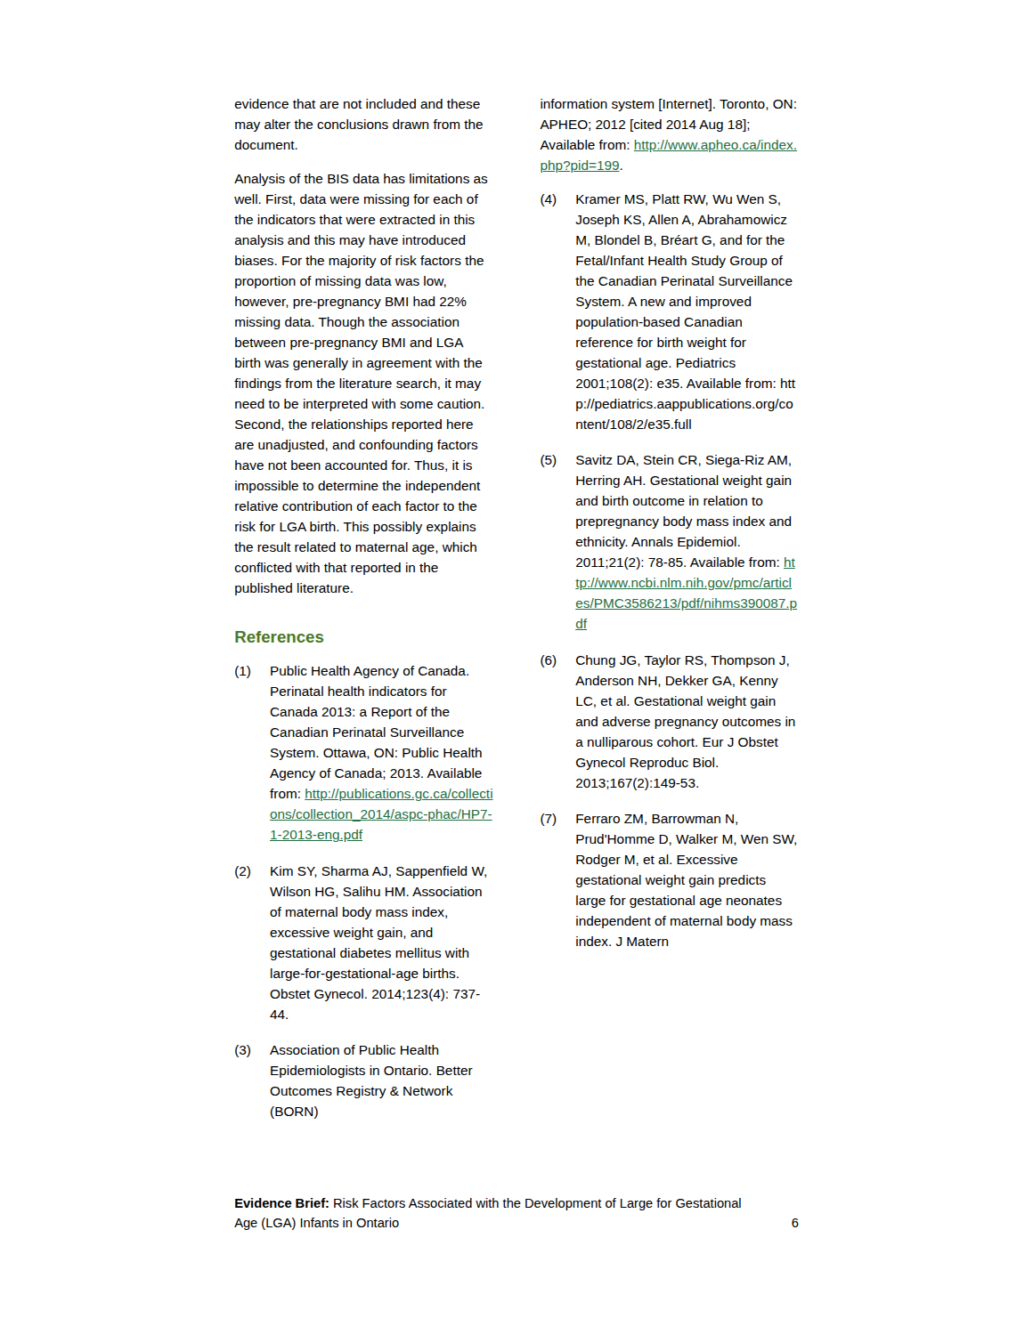evidence that are not included and these may alter the conclusions drawn from the document.
Analysis of the BIS data has limitations as well. First, data were missing for each of the indicators that were extracted in this analysis and this may have introduced biases. For the majority of risk factors the proportion of missing data was low, however, pre-pregnancy BMI had 22% missing data. Though the association between pre-pregnancy BMI and LGA birth was generally in agreement with the findings from the literature search, it may need to be interpreted with some caution. Second, the relationships reported here are unadjusted, and confounding factors have not been accounted for. Thus, it is impossible to determine the independent relative contribution of each factor to the risk for LGA birth. This possibly explains the result related to maternal age, which conflicted with that reported in the published literature.
References
(1) Public Health Agency of Canada. Perinatal health indicators for Canada 2013: a Report of the Canadian Perinatal Surveillance System. Ottawa, ON: Public Health Agency of Canada; 2013. Available from: http://publications.gc.ca/collections/collection_2014/aspc-phac/HP7-1-2013-eng.pdf
(2) Kim SY, Sharma AJ, Sappenfield W, Wilson HG, Salihu HM. Association of maternal body mass index, excessive weight gain, and gestational diabetes mellitus with large-for-gestational-age births. Obstet Gynecol. 2014;123(4): 737-44.
(3) Association of Public Health Epidemiologists in Ontario. Better Outcomes Registry & Network (BORN)
information system [Internet]. Toronto, ON: APHEO; 2012 [cited 2014 Aug 18]; Available from: http://www.apheo.ca/index.php?pid=199.
(4) Kramer MS, Platt RW, Wu Wen S, Joseph KS, Allen A, Abrahamowicz M, Blondel B, Bréart G, and for the Fetal/Infant Health Study Group of the Canadian Perinatal Surveillance System. A new and improved population-based Canadian reference for birth weight for gestational age. Pediatrics 2001;108(2): e35. Available from: http://pediatrics.aappublications.org/content/108/2/e35.full
(5) Savitz DA, Stein CR, Siega-Riz AM, Herring AH. Gestational weight gain and birth outcome in relation to prepregnancy body mass index and ethnicity. Annals Epidemiol. 2011;21(2): 78-85. Available from: http://www.ncbi.nlm.nih.gov/pmc/articles/PMC3586213/pdf/nihms390087.pdf
(6) Chung JG, Taylor RS, Thompson J, Anderson NH, Dekker GA, Kenny LC, et al. Gestational weight gain and adverse pregnancy outcomes in a nulliparous cohort. Eur J Obstet Gynecol Reproduc Biol. 2013;167(2):149-53.
(7) Ferraro ZM, Barrowman N, Prud'Homme D, Walker M, Wen SW, Rodger M, et al. Excessive gestational weight gain predicts large for gestational age neonates independent of maternal body mass index. J Matern
Evidence Brief: Risk Factors Associated with the Development of Large for Gestational Age (LGA) Infants in Ontario
6